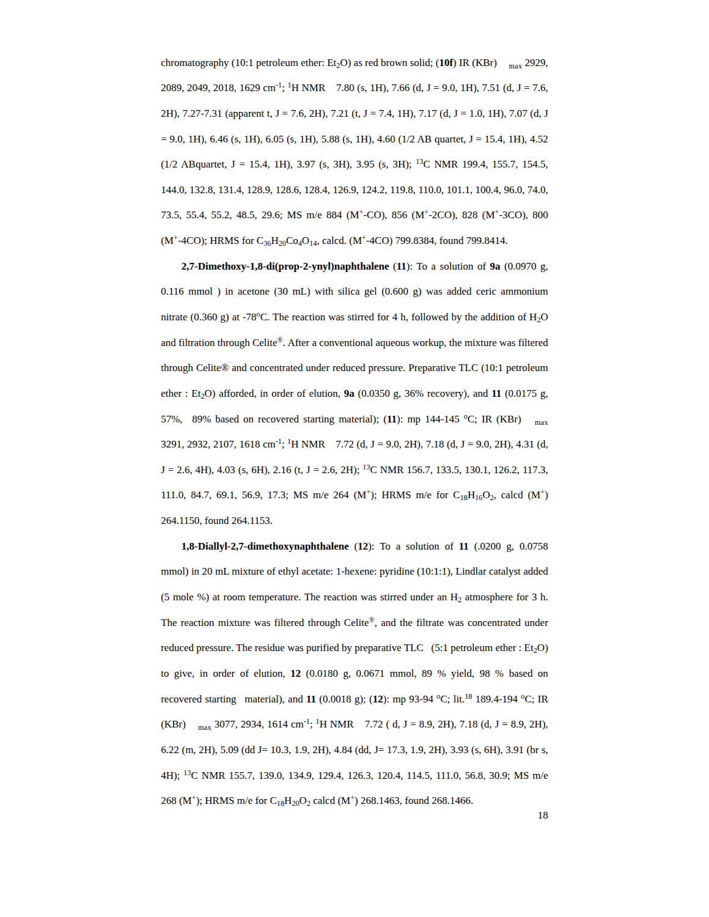chromatography (10:1 petroleum ether: Et2O) as red brown solid; (10f) IR (KBr) max 2929, 2089, 2049, 2018, 1629 cm-1; 1H NMR 7.80 (s, 1H), 7.66 (d, J = 9.0, 1H), 7.51 (d, J = 7.6, 2H), 7.27-7.31 (apparent t, J = 7.6, 2H), 7.21 (t, J = 7.4, 1H), 7.17 (d, J = 1.0, 1H), 7.07 (d, J = 9.0, 1H), 6.46 (s, 1H), 6.05 (s, 1H), 5.88 (s, 1H), 4.60 (1/2 AB quartet, J = 15.4, 1H), 4.52 (1/2 ABquartet, J = 15.4, 1H), 3.97 (s, 3H), 3.95 (s, 3H); 13C NMR 199.4, 155.7, 154.5, 144.0, 132.8, 131.4, 128.9, 128.6, 128.4, 126.9, 124.2, 119.8, 110.0, 101.1, 100.4, 96.0, 74.0, 73.5, 55.4, 55.2, 48.5, 29.6; MS m/e 884 (M+-CO), 856 (M+-2CO), 828 (M+-3CO), 800 (M+-4CO); HRMS for C36H20Co4O14, calcd. (M+-4CO) 799.8384, found 799.8414.
2,7-Dimethoxy-1,8-di(prop-2-ynyl)naphthalene (11): To a solution of 9a (0.0970 g, 0.116 mmol ) in acetone (30 mL) with silica gel (0.600 g) was added ceric ammonium nitrate (0.360 g) at -78oC. The reaction was stirred for 4 h, followed by the addition of H2O and filtration through Celite®. After a conventional aqueous workup, the mixture was filtered through Celite® and concentrated under reduced pressure. Preparative TLC (10:1 petroleum ether : Et2O) afforded, in order of elution, 9a (0.0350 g, 36% recovery), and 11 (0.0175 g, 57%, 89% based on recovered starting material); (11): mp 144-145 oC; IR (KBr) max 3291, 2932, 2107, 1618 cm-1; 1H NMR 7.72 (d, J = 9.0, 2H), 7.18 (d, J = 9.0, 2H), 4.31 (d, J = 2.6, 4H), 4.03 (s, 6H), 2.16 (t, J = 2.6, 2H); 13C NMR 156.7, 133.5, 130.1, 126.2, 117.3, 111.0, 84.7, 69.1, 56.9, 17.3; MS m/e 264 (M+); HRMS m/e for C18H16O2, calcd (M+) 264.1150, found 264.1153.
1,8-Diallyl-2,7-dimethoxynaphthalene (12): To a solution of 11 (.0200 g, 0.0758 mmol) in 20 mL mixture of ethyl acetate: 1-hexene: pyridine (10:1:1), Lindlar catalyst added (5 mole %) at room temperature. The reaction was stirred under an H2 atmosphere for 3 h. The reaction mixture was filtered through Celite®, and the filtrate was concentrated under reduced pressure. The residue was purified by preparative TLC (5:1 petroleum ether : Et2O) to give, in order of elution, 12 (0.0180 g, 0.0671 mmol, 89 % yield, 98 % based on recovered starting material), and 11 (0.0018 g); (12): mp 93-94 oC; lit.18 189.4-194 oC; IR (KBr) max 3077, 2934, 1614 cm-1; 1H NMR 7.72 ( d, J = 8.9, 2H), 7.18 (d, J = 8.9, 2H), 6.22 (m, 2H), 5.09 (dd J= 10.3, 1.9, 2H), 4.84 (dd, J= 17.3, 1.9, 2H), 3.93 (s, 6H), 3.91 (br s, 4H); 13C NMR 155.7, 139.0, 134.9, 129.4, 126.3, 120.4, 114.5, 111.0, 56.8, 30.9; MS m/e 268 (M+); HRMS m/e for C18H20O2 calcd (M+) 268.1463, found 268.1466.
18